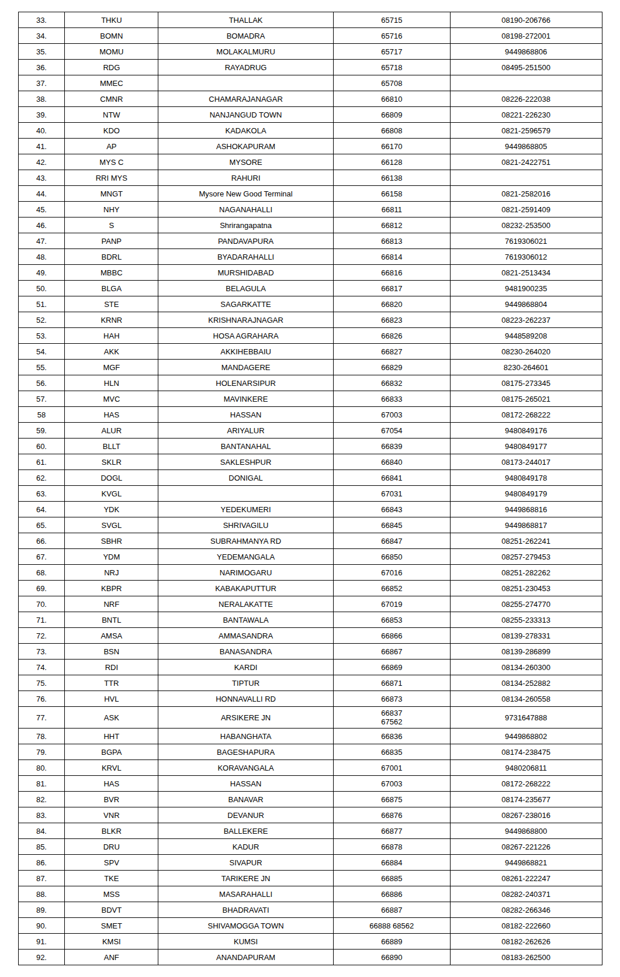| 33. | THKU | THALLAK | 65715 | 08190-206766 |
| 34. | BOMN | BOMADRA | 65716 | 08198-272001 |
| 35. | MOMU | MOLAKALMURU | 65717 | 9449868806 |
| 36. | RDG | RAYADRUG | 65718 | 08495-251500 |
| 37. | MMEC | | 65708 | |
| 38. | CMNR | CHAMARAJANAGAR | 66810 | 08226-222038 |
| 39. | NTW | NANJANGUD TOWN | 66809 | 08221-226230 |
| 40. | KDO | KADAKOLA | 66808 | 0821-2596579 |
| 41. | AP | ASHOKAPURAM | 66170 | 9449868805 |
| 42. | MYS C | MYSORE | 66128 | 0821-2422751 |
| 43. | RRI MYS | RAHURI | 66138 | |
| 44. | MNGT | Mysore New Good Terminal | 66158 | 0821-2582016 |
| 45. | NHY | NAGANAHALLI | 66811 | 0821-2591409 |
| 46. | S | Shrirangapatna | 66812 | 08232-253500 |
| 47. | PANP | PANDAVAPURA | 66813 | 7619306021 |
| 48. | BDRL | BYADARAHALLI | 66814 | 7619306012 |
| 49. | MBBC | MURSHIDABAD | 66816 | 0821-2513434 |
| 50. | BLGA | BELAGULA | 66817 | 9481900235 |
| 51. | STE | SAGARKATTE | 66820 | 9449868804 |
| 52. | KRNR | KRISHNARAJNAGAR | 66823 | 08223-262237 |
| 53. | HAH | HOSA AGRAHARA | 66826 | 9448589208 |
| 54. | AKK | AKKIHEBBAIU | 66827 | 08230-264020 |
| 55. | MGF | MANDAGERE | 66829 | 8230-264601 |
| 56. | HLN | HOLENARSIPUR | 66832 | 08175-273345 |
| 57. | MVC | MAVINKERE | 66833 | 08175-265021 |
| 58 | HAS | HASSAN | 67003 | 08172-268222 |
| 59. | ALUR | ARIYALUR | 67054 | 9480849176 |
| 60. | BLLT | BANTANAHAL | 66839 | 9480849177 |
| 61. | SKLR | SAKLESHPUR | 66840 | 08173-244017 |
| 62. | DOGL | DONIGAL | 66841 | 9480849178 |
| 63. | KVGL | | 67031 | 9480849179 |
| 64. | YDK | YEDEKUMERI | 66843 | 9449868816 |
| 65. | SVGL | SHRIVAGILU | 66845 | 9449868817 |
| 66. | SBHR | SUBRAHMANYA RD | 66847 | 08251-262241 |
| 67. | YDM | YEDEMANGALA | 66850 | 08257-279453 |
| 68. | NRJ | NARIMOGARU | 67016 | 08251-282262 |
| 69. | KBPR | KABAKAPUTTUR | 66852 | 08251-230453 |
| 70. | NRF | NERALAKATTE | 67019 | 08255-274770 |
| 71. | BNTL | BANTAWALA | 66853 | 08255-233313 |
| 72. | AMSA | AMMASANDRA | 66866 | 08139-278331 |
| 73. | BSN | BANASANDRA | 66867 | 08139-286899 |
| 74. | RDI | KARDI | 66869 | 08134-260300 |
| 75. | TTR | TIPTUR | 66871 | 08134-252882 |
| 76. | HVL | HONNAVALLI RD | 66873 | 08134-260558 |
| 77. | ASK | ARSIKERE JN | 66837 67562 | 9731647888 |
| 78. | HHT | HABANGHATA | 66836 | 9449868802 |
| 79. | BGPA | BAGESHAPURA | 66835 | 08174-238475 |
| 80. | KRVL | KORAVANGALA | 67001 | 9480206811 |
| 81. | HAS | HASSAN | 67003 | 08172-268222 |
| 82. | BVR | BANAVAR | 66875 | 08174-235677 |
| 83. | VNR | DEVANUR | 66876 | 08267-238016 |
| 84. | BLKR | BALLEKERE | 66877 | 9449868800 |
| 85. | DRU | KADUR | 66878 | 08267-221226 |
| 86. | SPV | SIVAPUR | 66884 | 9449868821 |
| 87. | TKE | TARIKERE JN | 66885 | 08261-222247 |
| 88. | MSS | MASARAHALLI | 66886 | 08282-240371 |
| 89. | BDVT | BHADRAVATI | 66887 | 08282-266346 |
| 90. | SMET | SHIVAMOGGA TOWN | 66888 68562 | 08182-222660 |
| 91. | KMSI | KUMSI | 66889 | 08182-262626 |
| 92. | ANF | ANANDAPURAM | 66890 | 08183-262500 |